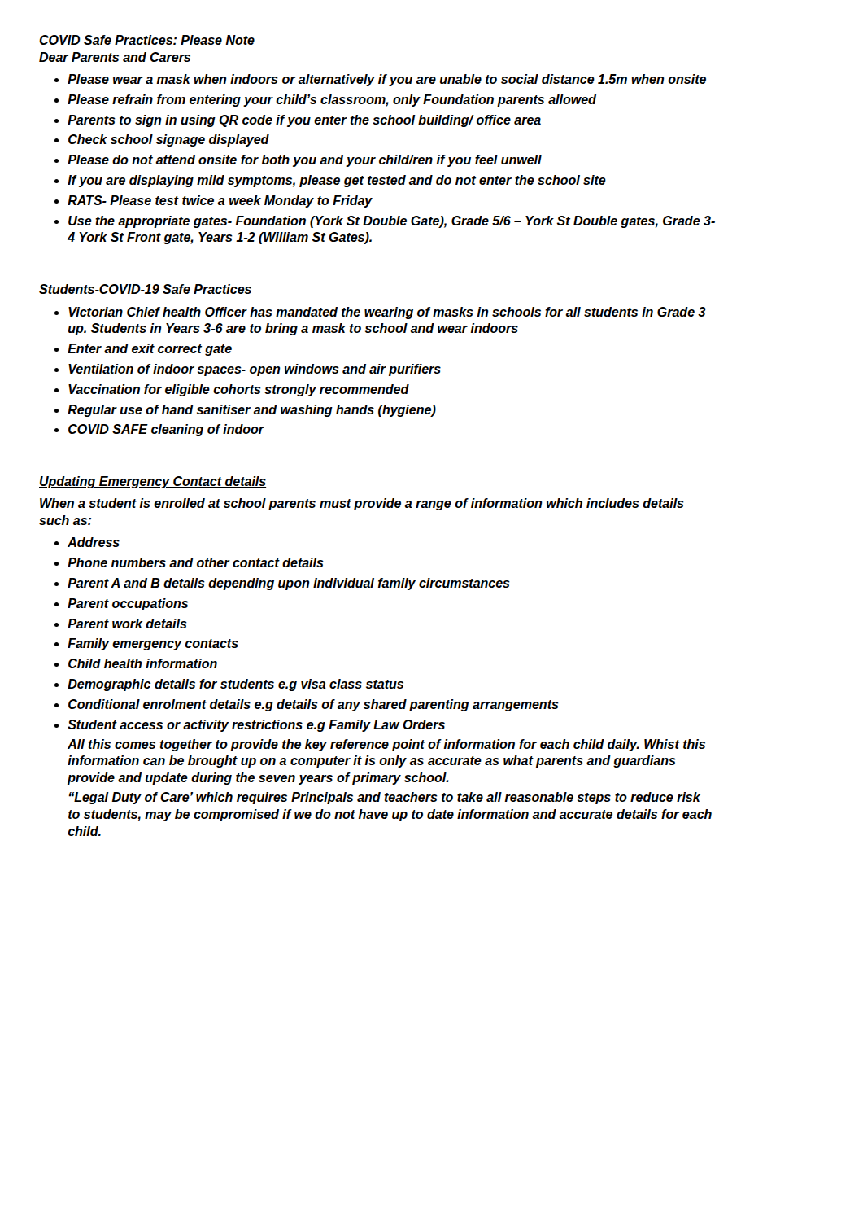COVID Safe Practices: Please Note
Dear Parents and Carers
Please wear a mask when indoors or alternatively if you are unable to social distance 1.5m when onsite
Please refrain from entering your child’s classroom, only Foundation parents allowed
Parents to sign in using QR code if you enter the school building/ office area
Check school signage displayed
Please do not attend onsite for both you and your child/ren if you feel unwell
If you are displaying mild symptoms, please get tested and do not enter the school site
RATS- Please test twice a week Monday to Friday
Use the appropriate gates- Foundation (York St Double Gate), Grade 5/6 – York St Double gates, Grade 3-4 York St Front gate, Years 1-2 (William St Gates).
Students-COVID-19 Safe Practices
Victorian Chief health Officer has mandated the wearing of masks in schools for all students in Grade 3 up. Students in Years 3-6 are to bring a mask to school and wear indoors
Enter and exit correct gate
Ventilation of indoor spaces- open windows and air purifiers
Vaccination for eligible cohorts strongly recommended
Regular use of hand sanitiser and washing hands (hygiene)
COVID SAFE cleaning of indoor
Updating Emergency Contact details
When a student is enrolled at school parents must provide a range of information which includes details such as:
Address
Phone numbers and other contact details
Parent A and B details depending upon individual family circumstances
Parent occupations
Parent work details
Family emergency contacts
Child health information
Demographic details for students e.g visa class status
Conditional enrolment details e.g details of any shared parenting arrangements
Student access or activity restrictions e.g Family Law Orders
All this comes together to provide the key reference point of information for each child daily. Whist this information can be brought up on a computer it is only as accurate as what parents and guardians provide and update during the seven years of primary school.
“Legal Duty of Care’ which requires Principals and teachers to take all reasonable steps to reduce risk to students, may be compromised if we do not have up to date information and accurate details for each child.